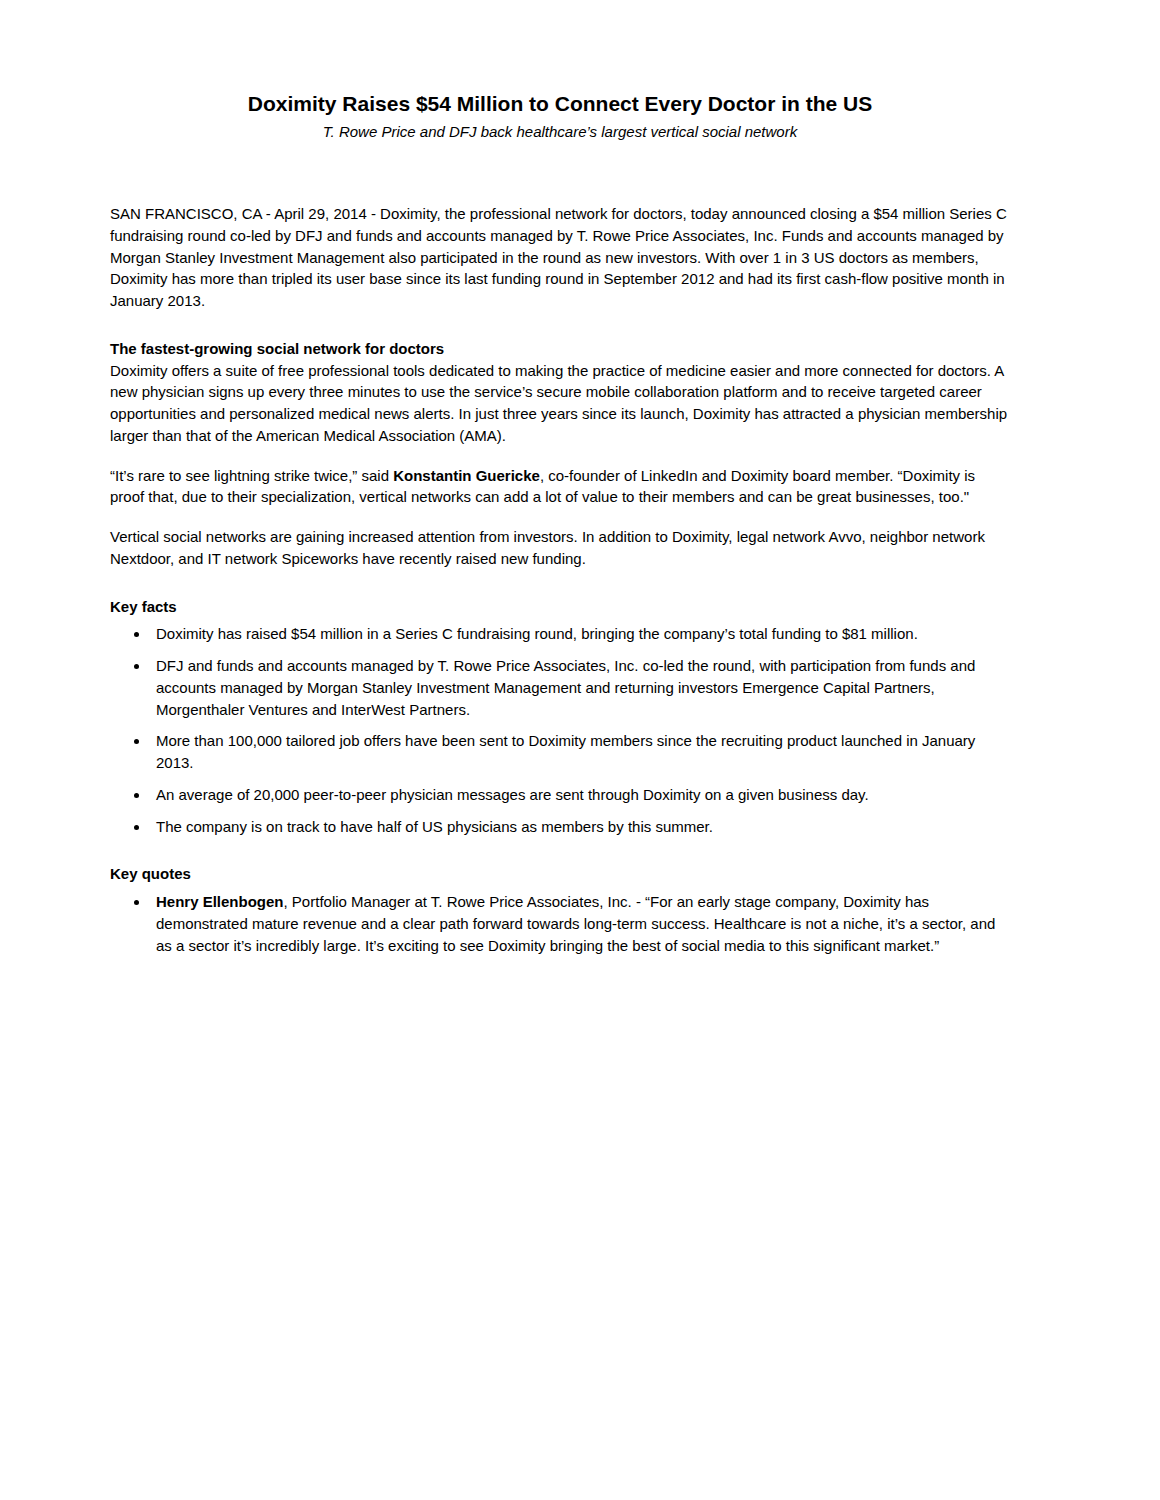Doximity Raises $54 Million to Connect Every Doctor in the US
T. Rowe Price and DFJ back healthcare’s largest vertical social network
SAN FRANCISCO, CA - April 29, 2014 - Doximity, the professional network for doctors, today announced closing a $54 million Series C fundraising round co-led by DFJ and funds and accounts managed by T. Rowe Price Associates, Inc. Funds and accounts managed by Morgan Stanley Investment Management also participated in the round as new investors. With over 1 in 3 US doctors as members, Doximity has more than tripled its user base since its last funding round in September 2012 and had its first cash-flow positive month in January 2013.
The fastest-growing social network for doctors
Doximity offers a suite of free professional tools dedicated to making the practice of medicine easier and more connected for doctors. A new physician signs up every three minutes to use the service’s secure mobile collaboration platform and to receive targeted career opportunities and personalized medical news alerts. In just three years since its launch, Doximity has attracted a physician membership larger than that of the American Medical Association (AMA).
“It’s rare to see lightning strike twice,” said Konstantin Guericke, co-founder of LinkedIn and Doximity board member. “Doximity is proof that, due to their specialization, vertical networks can add a lot of value to their members and can be great businesses, too."
Vertical social networks are gaining increased attention from investors. In addition to Doximity, legal network Avvo, neighbor network Nextdoor, and IT network Spiceworks have recently raised new funding.
Key facts
Doximity has raised $54 million in a Series C fundraising round, bringing the company’s total funding to $81 million.
DFJ and funds and accounts managed by T. Rowe Price Associates, Inc. co-led the round, with participation from funds and accounts managed by Morgan Stanley Investment Management and returning investors Emergence Capital Partners, Morgenthaler Ventures and InterWest Partners.
More than 100,000 tailored job offers have been sent to Doximity members since the recruiting product launched in January 2013.
An average of 20,000 peer-to-peer physician messages are sent through Doximity on a given business day.
The company is on track to have half of US physicians as members by this summer.
Key quotes
Henry Ellenbogen, Portfolio Manager at T. Rowe Price Associates, Inc. - “For an early stage company, Doximity has demonstrated mature revenue and a clear path forward towards long-term success. Healthcare is not a niche, it’s a sector, and as a sector it’s incredibly large. It’s exciting to see Doximity bringing the best of social media to this significant market.”